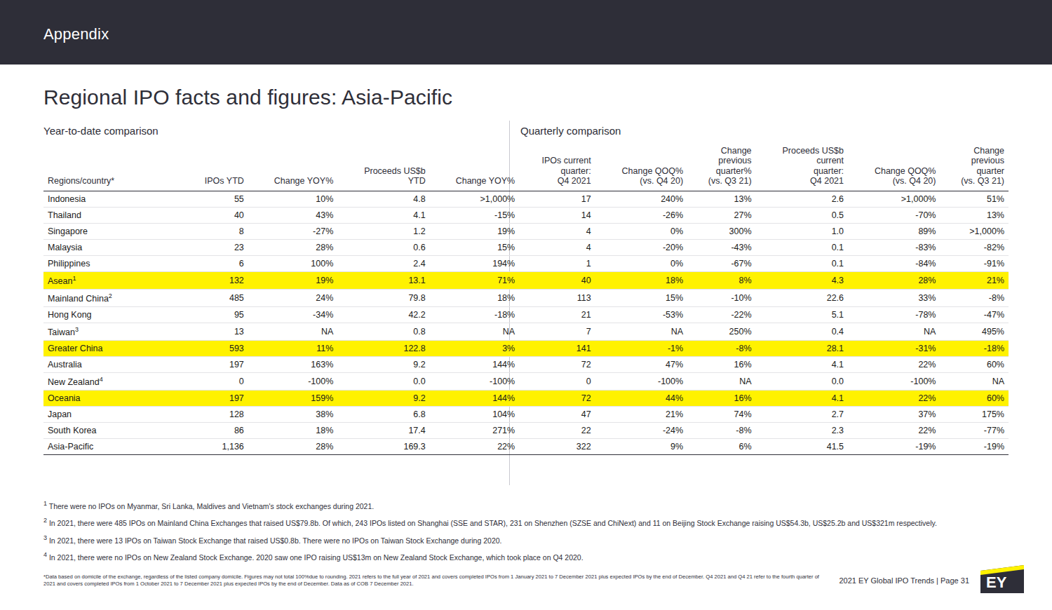Appendix
Regional IPO facts and figures: Asia-Pacific
Year-to-date comparison
Quarterly comparison
| Regions/country* | IPOs YTD | Change YOY% | Proceeds US$b YTD | Change YOY% | IPOs current quarter: Q4 2021 | Change QOQ% (vs. Q4 20) | Change previous quarter% (vs. Q3 21) | Proceeds US$b current quarter: Q4 2021 | Change QOQ% (vs. Q4 20) | Change previous quarter (vs. Q3 21) |
| --- | --- | --- | --- | --- | --- | --- | --- | --- | --- | --- |
| Indonesia | 55 | 10% | 4.8 | >1,000% | 17 | 240% | 13% | 2.6 | >1,000% | 51% |
| Thailand | 40 | 43% | 4.1 | -15% | 14 | -26% | 27% | 0.5 | -70% | 13% |
| Singapore | 8 | -27% | 1.2 | 19% | 4 | 0% | 300% | 1.0 | 89% | >1,000% |
| Malaysia | 23 | 28% | 0.6 | 15% | 4 | -20% | -43% | 0.1 | -83% | -82% |
| Philippines | 6 | 100% | 2.4 | 194% | 1 | 0% | -67% | 0.1 | -84% | -91% |
| Asean 1 | 132 | 19% | 13.1 | 71% | 40 | 18% | 8% | 4.3 | 28% | 21% |
| Mainland China 2 | 485 | 24% | 79.8 | 18% | 113 | 15% | -10% | 22.6 | 33% | -8% |
| Hong Kong | 95 | -34% | 42.2 | -18% | 21 | -53% | -22% | 5.1 | -78% | -47% |
| Taiwan 3 | 13 | NA | 0.8 | NA | 7 | NA | 250% | 0.4 | NA | 495% |
| Greater China | 593 | 11% | 122.8 | 3% | 141 | -1% | -8% | 28.1 | -31% | -18% |
| Australia | 197 | 163% | 9.2 | 144% | 72 | 47% | 16% | 4.1 | 22% | 60% |
| New Zealand 4 | 0 | -100% | 0.0 | -100% | 0 | -100% | NA | 0.0 | -100% | NA |
| Oceania | 197 | 159% | 9.2 | 144% | 72 | 44% | 16% | 4.1 | 22% | 60% |
| Japan | 128 | 38% | 6.8 | 104% | 47 | 21% | 74% | 2.7 | 37% | 175% |
| South Korea | 86 | 18% | 17.4 | 271% | 22 | -24% | -8% | 2.3 | 22% | -77% |
| Asia-Pacific | 1,136 | 28% | 169.3 | 22% | 322 | 9% | 6% | 41.5 | -19% | -19% |
1 There were no IPOs on Myanmar, Sri Lanka, Maldives and Vietnam's stock exchanges during 2021.
2 In 2021, there were 485 IPOs on Mainland China Exchanges that raised US$79.8b. Of which, 243 IPOs listed on Shanghai (SSE and STAR), 231 on Shenzhen (SZSE and ChiNext) and 11 on Beijing Stock Exchange raising US$54.3b, US$25.2b and US$321m respectively.
3 In 2021, there were 13 IPOs on Taiwan Stock Exchange that raised US$0.8b. There were no IPOs on Taiwan Stock Exchange during 2020.
4 In 2021, there were no IPOs on New Zealand Stock Exchange. 2020 saw one IPO raising US$13m on New Zealand Stock Exchange, which took place on Q4 2020.
*Data based on domicile of the exchange, regardless of the listed company domicile. Figures may not total 100%due to rounding. 2021 refers to the full year of 2021 and covers completed IPOs from 1 January 2021 to 7 December 2021 plus expected IPOs by the end of December. Q4 2021 and Q4 21 refer to the fourth quarter of 2021 and covers completed IPOs from 1 October 2021 to 7 December 2021 plus expected IPOs by the end of December. Data as of COB 7 December 2021.
2021 EY Global IPO Trends | Page 31
EY